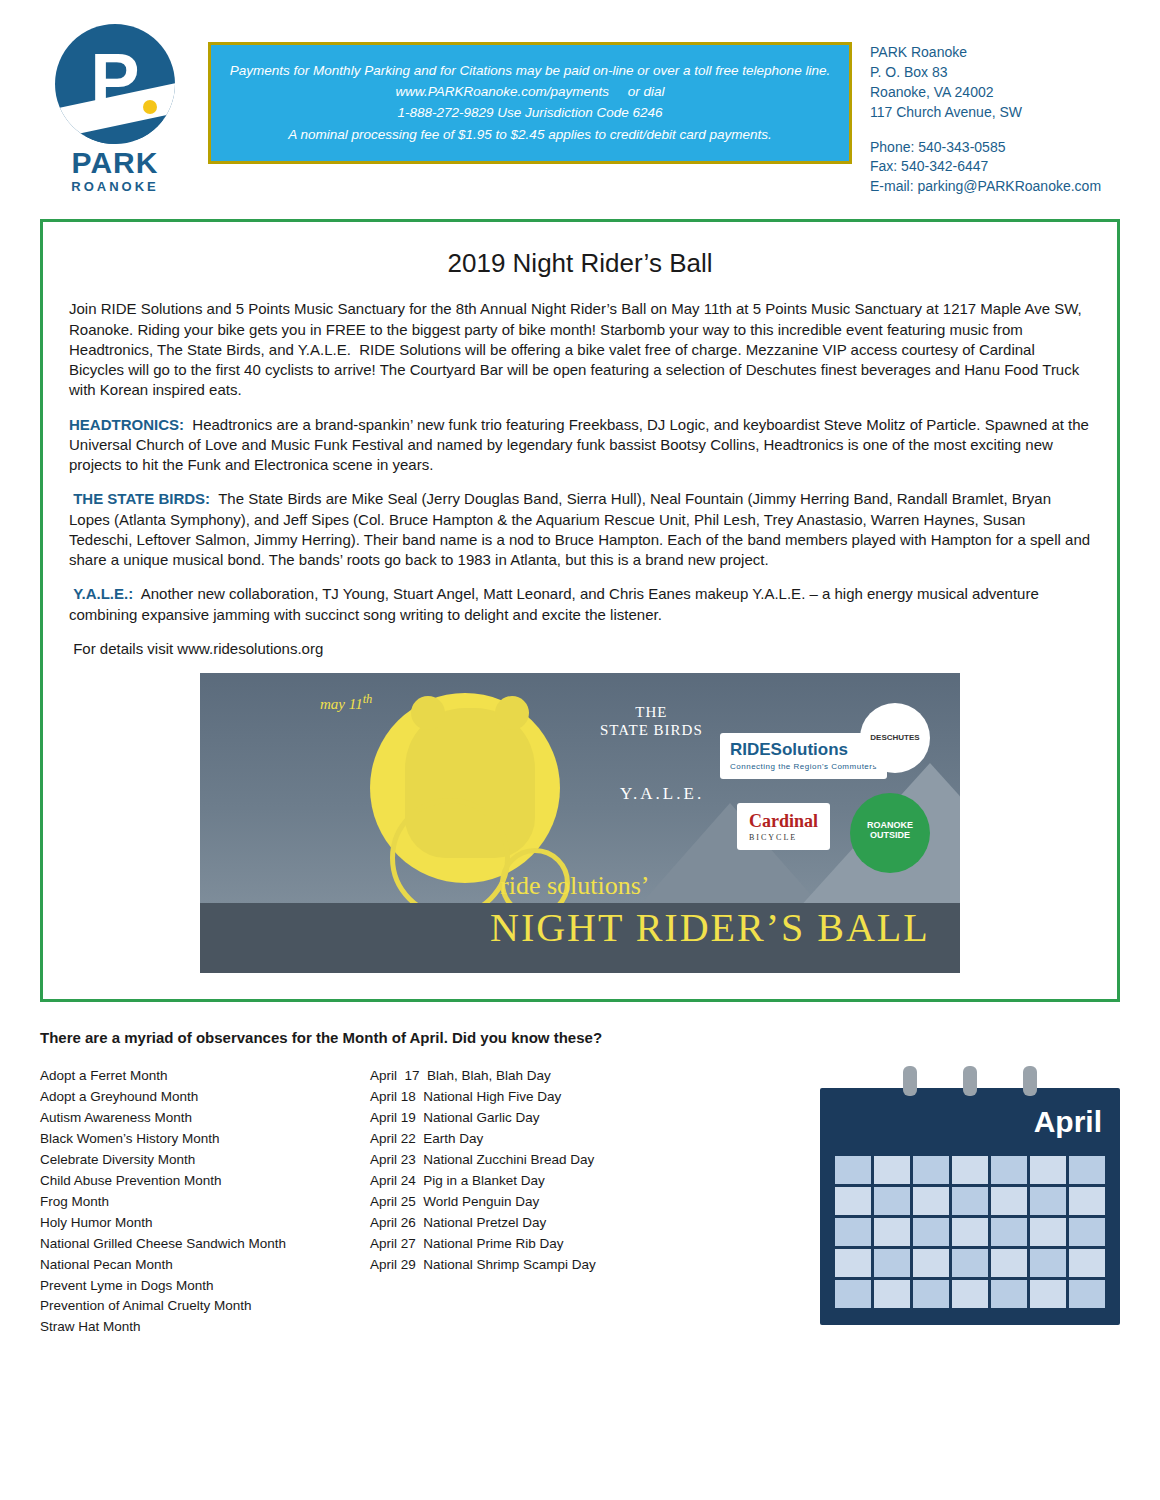P
PARK ROANOKE
Payments for Monthly Parking and for Citations may be paid on-line or over a toll free telephone line.
www.PARKRoanoke.com/payments or dial
1-888-272-9829 Use Jurisdiction Code 6246
A nominal processing fee of $1.95 to $2.45 applies to credit/debit card payments.
PARK Roanoke
P. O. Box 83
Roanoke, VA 24002
117 Church Avenue, SW
Phone: 540-343-0585
Fax: 540-342-6447
E-mail: parking@PARKRoanoke.com
2019 Night Rider’s Ball
Join RIDE Solutions and 5 Points Music Sanctuary for the 8th Annual Night Rider’s Ball on May 11th at 5 Points Music Sanctuary at 1217 Maple Ave SW, Roanoke. Riding your bike gets you in FREE to the biggest party of bike month! Starbomb your way to this incredible event featuring music from Headtronics, The State Birds, and Y.A.L.E. RIDE Solutions will be offering a bike valet free of charge. Mezzanine VIP access courtesy of Cardinal Bicycles will go to the first 40 cyclists to arrive! The Courtyard Bar will be open featuring a selection of Deschutes finest beverages and Hanu Food Truck with Korean inspired eats.
HEADTRONICS: Headtronics are a brand-spankin’ new funk trio featuring Freekbass, DJ Logic, and keyboardist Steve Molitz of Particle. Spawned at the Universal Church of Love and Music Funk Festival and named by legendary funk bassist Bootsy Collins, Headtronics is one of the most exciting new projects to hit the Funk and Electronica scene in years.
THE STATE BIRDS: The State Birds are Mike Seal (Jerry Douglas Band, Sierra Hull), Neal Fountain (Jimmy Herring Band, Randall Bramlet, Bryan Lopes (Atlanta Symphony), and Jeff Sipes (Col. Bruce Hampton & the Aquarium Rescue Unit, Phil Lesh, Trey Anastasio, Warren Haynes, Susan Tedeschi, Leftover Salmon, Jimmy Herring). Their band name is a nod to Bruce Hampton. Each of the band members played with Hampton for a spell and share a unique musical bond. The bands’ roots go back to 1983 in Atlanta, but this is a brand new project.
Y.A.L.E.: Another new collaboration, TJ Young, Stuart Angel, Matt Leonard, and Chris Eanes makeup Y.A.L.E. – a high energy musical adventure combining expansive jamming with succinct song writing to delight and excite the listener.
For details visit www.ridesolutions.org
may 11th
THE
STATE BIRDS
Y.A.L.E.
RIDESolutionsConnecting the Region's Commuters
DESCHUTES
BREWERY
CardinalBICYCLE
ROANOKE
OUTSIDE
ride solutions’
Night Rider’s Ball
There are a myriad of observances for the Month of April. Did you know these?
Adopt a Ferret Month
Adopt a Greyhound Month
Autism Awareness Month
Black Women’s History Month
Celebrate Diversity Month
Child Abuse Prevention Month
Frog Month
Holy Humor Month
National Grilled Cheese Sandwich Month
National Pecan Month
Prevent Lyme in Dogs Month
Prevention of Animal Cruelty Month
Straw Hat Month
April 17 Blah, Blah, Blah Day
April 18 National High Five Day
April 19 National Garlic Day
April 22 Earth Day
April 23 National Zucchini Bread Day
April 24 Pig in a Blanket Day
April 25 World Penguin Day
April 26 National Pretzel Day
April 27 National Prime Rib Day
April 29 National Shrimp Scampi Day
April